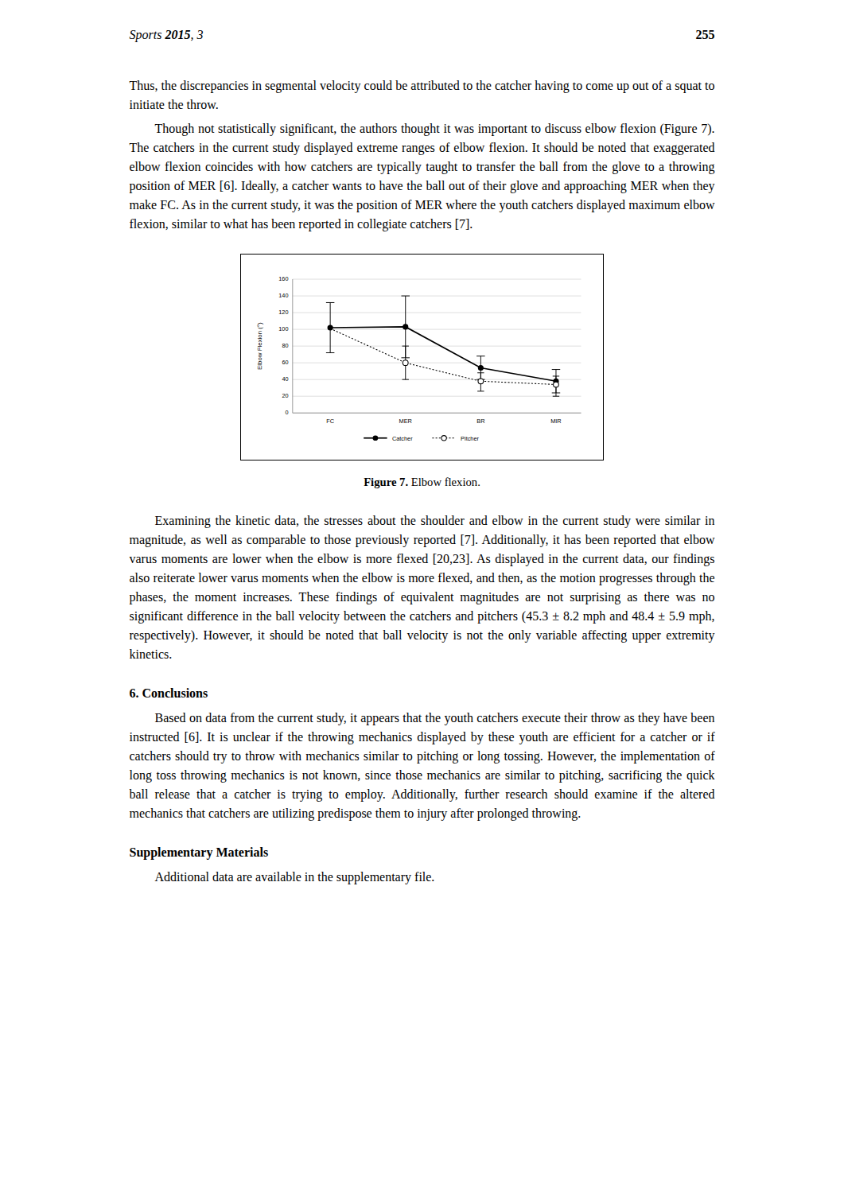Sports 2015, 3 255
Thus, the discrepancies in segmental velocity could be attributed to the catcher having to come up out of a squat to initiate the throw.
Though not statistically significant, the authors thought it was important to discuss elbow flexion (Figure 7). The catchers in the current study displayed extreme ranges of elbow flexion. It should be noted that exaggerated elbow flexion coincides with how catchers are typically taught to transfer the ball from the glove to a throwing position of MER [6]. Ideally, a catcher wants to have the ball out of their glove and approaching MER when they make FC. As in the current study, it was the position of MER where the youth catchers displayed maximum elbow flexion, similar to what has been reported in collegiate catchers [7].
160 140 120 100 80 60 40 20 0 Elbow Flexion (°) FC MER BR MIR Catcher Pitcher
Figure 7. Elbow flexion.
Examining the kinetic data, the stresses about the shoulder and elbow in the current study were similar in magnitude, as well as comparable to those previously reported [7]. Additionally, it has been reported that elbow varus moments are lower when the elbow is more flexed [20,23]. As displayed in the current data, our findings also reiterate lower varus moments when the elbow is more flexed, and then, as the motion progresses through the phases, the moment increases. These findings of equivalent magnitudes are not surprising as there was no significant difference in the ball velocity between the catchers and pitchers (45.3 ± 8.2 mph and 48.4 ± 5.9 mph, respectively). However, it should be noted that ball velocity is not the only variable affecting upper extremity kinetics.
6. Conclusions
Based on data from the current study, it appears that the youth catchers execute their throw as they have been instructed [6]. It is unclear if the throwing mechanics displayed by these youth are efficient for a catcher or if catchers should try to throw with mechanics similar to pitching or long tossing. However, the implementation of long toss throwing mechanics is not known, since those mechanics are similar to pitching, sacrificing the quick ball release that a catcher is trying to employ. Additionally, further research should examine if the altered mechanics that catchers are utilizing predispose them to injury after prolonged throwing.
Supplementary Materials
Additional data are available in the supplementary file.